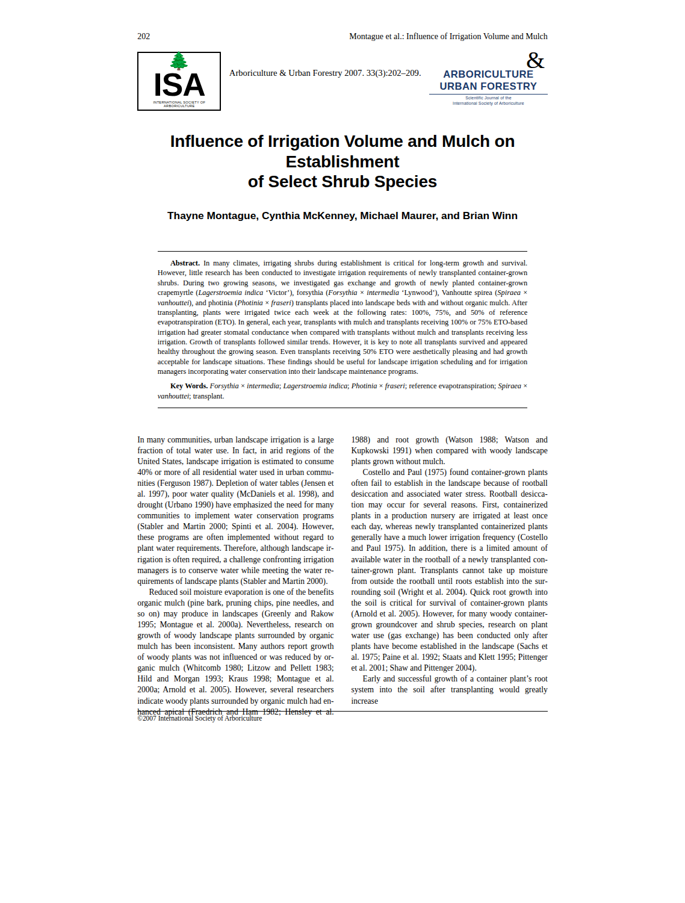202 Montague et al.: Influence of Irrigation Volume and Mulch
🌲 ISA
International Society of Arboriculture
Arboriculture & Urban Forestry 2007. 33(3):202–209.
&
ARBORICULTURE
URBAN FORESTRY
Scientific Journal of the
International Society of Arboriculture
Influence of Irrigation Volume and Mulch on Establishment
of Select Shrub Species
Thayne Montague, Cynthia McKenney, Michael Maurer, and Brian Winn
Abstract. In many climates, irrigating shrubs during establishment is critical for long-term growth and survival. However, little research has been conducted to investigate irrigation requirements of newly transplanted container-grown shrubs. During two growing seasons, we investigated gas exchange and growth of newly planted container-grown crapemyrtle (Lagerstroemia indica ‘Victor’), forsythia (Forsythia × intermedia ‘Lynwood’), Vanhoutte spirea (Spiraea × vanhouttei), and photinia (Photinia × fraseri) transplants placed into landscape beds with and without organic mulch. After transplanting, plants were irrigated twice each week at the following rates: 100%, 75%, and 50% of reference evapotranspiration (ETO). In general, each year, transplants with mulch and transplants receiving 100% or 75% ETO-based irrigation had greater stomatal conductance when compared with transplants without mulch and transplants receiving less irrigation. Growth of transplants followed similar trends. However, it is key to note all transplants survived and appeared healthy throughout the growing season. Even transplants receiving 50% ETO were aesthetically pleasing and had growth acceptable for landscape situations. These findings should be useful for landscape irrigation scheduling and for irrigation managers incorporating water conservation into their landscape maintenance programs.
Key Words. Forsythia × intermedia; Lagerstroemia indica; Photinia × fraseri; reference evapotranspiration; Spiraea × vanhouttei; transplant.
In many communities, urban landscape irrigation is a large fraction of total water use. In fact, in arid regions of the United States, landscape irrigation is estimated to consume 40% or more of all residential water used in urban communities (Ferguson 1987). Depletion of water tables (Jensen et al. 1997), poor water quality (McDaniels et al. 1998), and drought (Urbano 1990) have emphasized the need for many communities to implement water conservation programs (Stabler and Martin 2000; Spinti et al. 2004). However, these programs are often implemented without regard to plant water requirements. Therefore, although landscape irrigation is often required, a challenge confronting irrigation managers is to conserve water while meeting the water requirements of landscape plants (Stabler and Martin 2000).
Reduced soil moisture evaporation is one of the benefits organic mulch (pine bark, pruning chips, pine needles, and so on) may produce in landscapes (Greenly and Rakow 1995; Montague et al. 2000a). Nevertheless, research on growth of woody landscape plants surrounded by organic mulch has been inconsistent. Many authors report growth of woody plants was not influenced or was reduced by organic mulch (Whitcomb 1980; Litzow and Pellett 1983; Hild and Morgan 1993; Kraus 1998; Montague et al. 2000a; Arnold et al. 2005). However, several researchers indicate woody plants surrounded by organic mulch had enhanced apical (Fraedrich and Ham 1982; Hensley et al. 1988) and root growth (Watson 1988; Watson and Kupkowski 1991) when compared with woody landscape plants grown without mulch.
Costello and Paul (1975) found container-grown plants often fail to establish in the landscape because of rootball desiccation and associated water stress. Rootball desiccation may occur for several reasons. First, containerized plants in a production nursery are irrigated at least once each day, whereas newly transplanted containerized plants generally have a much lower irrigation frequency (Costello and Paul 1975). In addition, there is a limited amount of available water in the rootball of a newly transplanted container-grown plant. Transplants cannot take up moisture from outside the rootball until roots establish into the surrounding soil (Wright et al. 2004). Quick root growth into the soil is critical for survival of container-grown plants (Arnold et al. 2005). However, for many woody container-grown groundcover and shrub species, research on plant water use (gas exchange) has been conducted only after plants have become established in the landscape (Sachs et al. 1975; Paine et al. 1992; Staats and Klett 1995; Pittenger et al. 2001; Shaw and Pittenger 2004).
Early and successful growth of a container plant’s root system into the soil after transplanting would greatly increase
©2007 International Society of Arboriculture